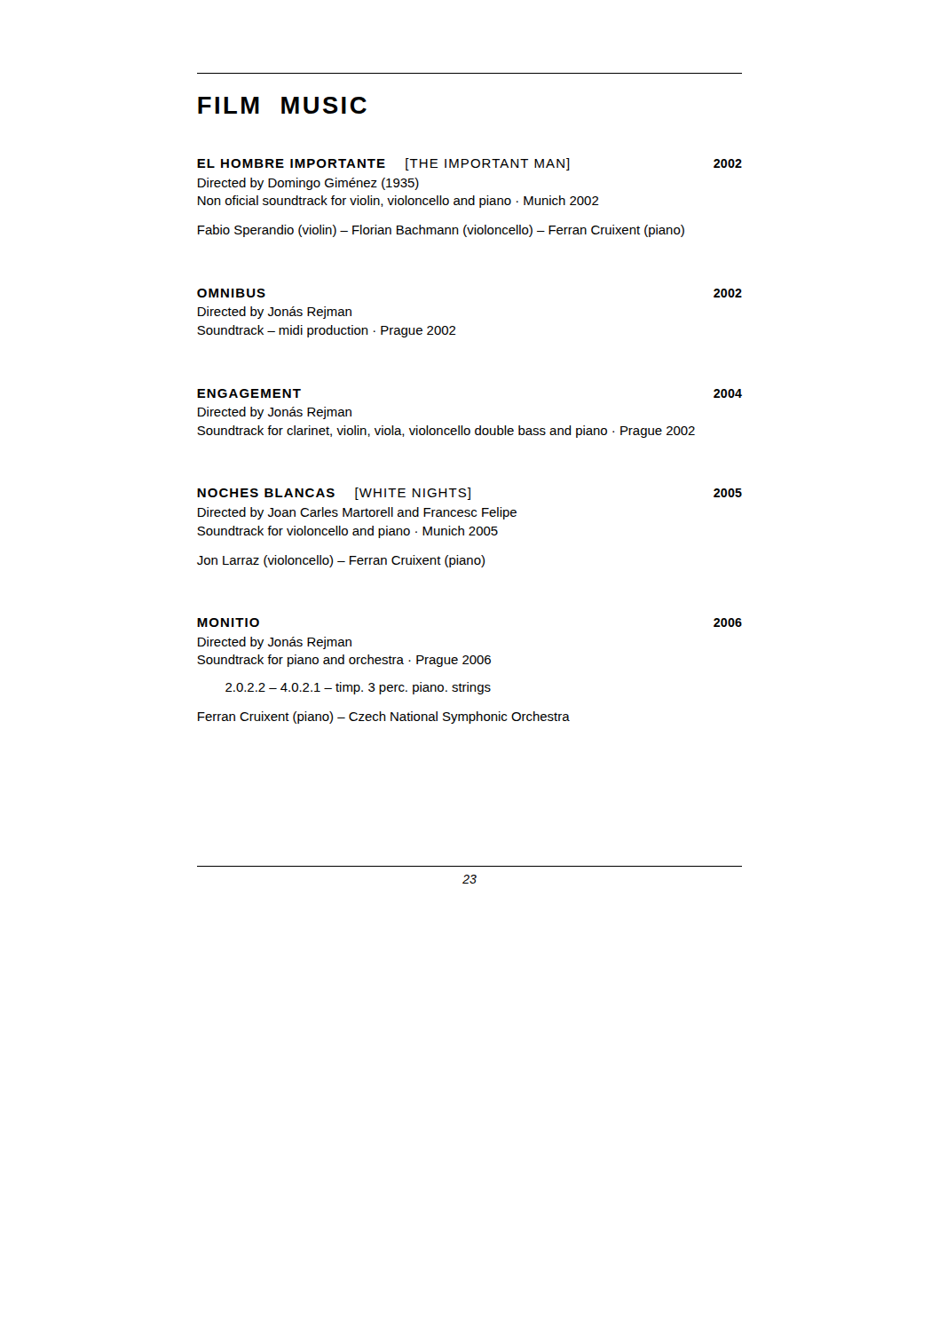FILM MUSIC
El hombre importante[The important man]
2002
Directed by Domingo Giménez (1935)
Non oficial soundtrack for violin, violoncello and piano · Munich 2002
Fabio Sperandio (violin) – Florian Bachmann (violoncello) – Ferran Cruixent (piano)
Omnibus
2002
Directed by Jonás Rejman
Soundtrack – midi production · Prague 2002
Engagement
2004
Directed by Jonás Rejman
Soundtrack for clarinet, violin, viola, violoncello double bass and piano · Prague 2002
Noches blancas[White nights]
2005
Directed by Joan Carles Martorell and Francesc Felipe
Soundtrack for violoncello and piano · Munich 2005
Jon Larraz (violoncello) – Ferran Cruixent (piano)
Monitio
2006
Directed by Jonás Rejman
Soundtrack for piano and orchestra · Prague 2006
2.0.2.2 – 4.0.2.1 – timp. 3 perc. piano. strings
Ferran Cruixent (piano) – Czech National Symphonic Orchestra
23